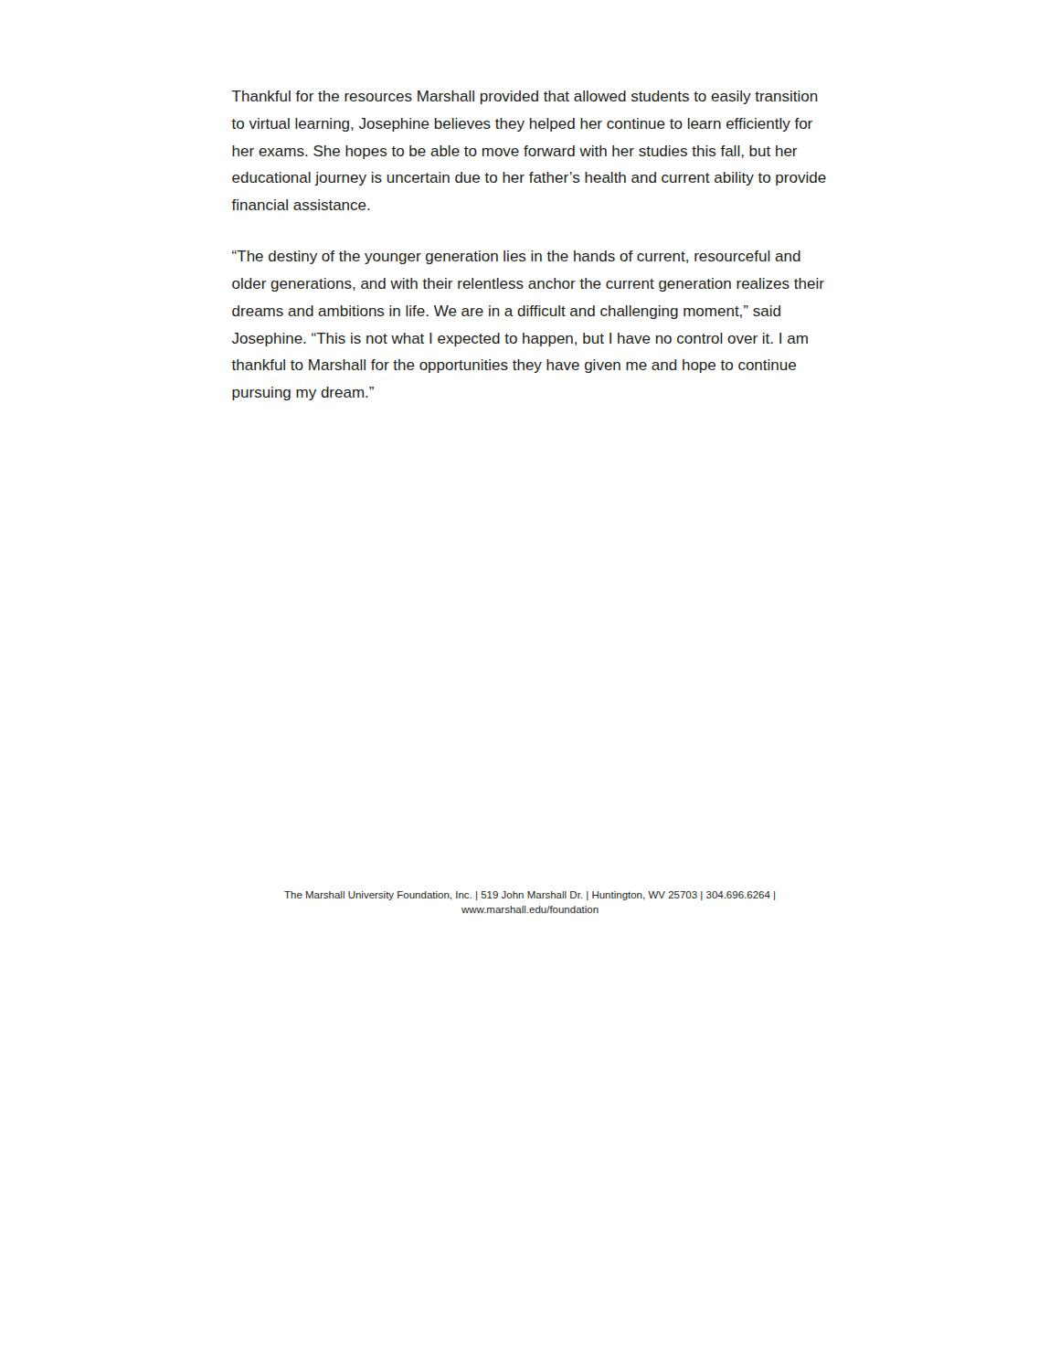Thankful for the resources Marshall provided that allowed students to easily transition to virtual learning, Josephine believes they helped her continue to learn efficiently for her exams. She hopes to be able to move forward with her studies this fall, but her educational journey is uncertain due to her father’s health and current ability to provide financial assistance.
“The destiny of the younger generation lies in the hands of current, resourceful and older generations, and with their relentless anchor the current generation realizes their dreams and ambitions in life. We are in a difficult and challenging moment,” said Josephine. “This is not what I expected to happen, but I have no control over it. I am thankful to Marshall for the opportunities they have given me and hope to continue pursuing my dream.”
The Marshall University Foundation, Inc. | 519 John Marshall Dr. | Huntington, WV 25703 | 304.696.6264 | www.marshall.edu/foundation